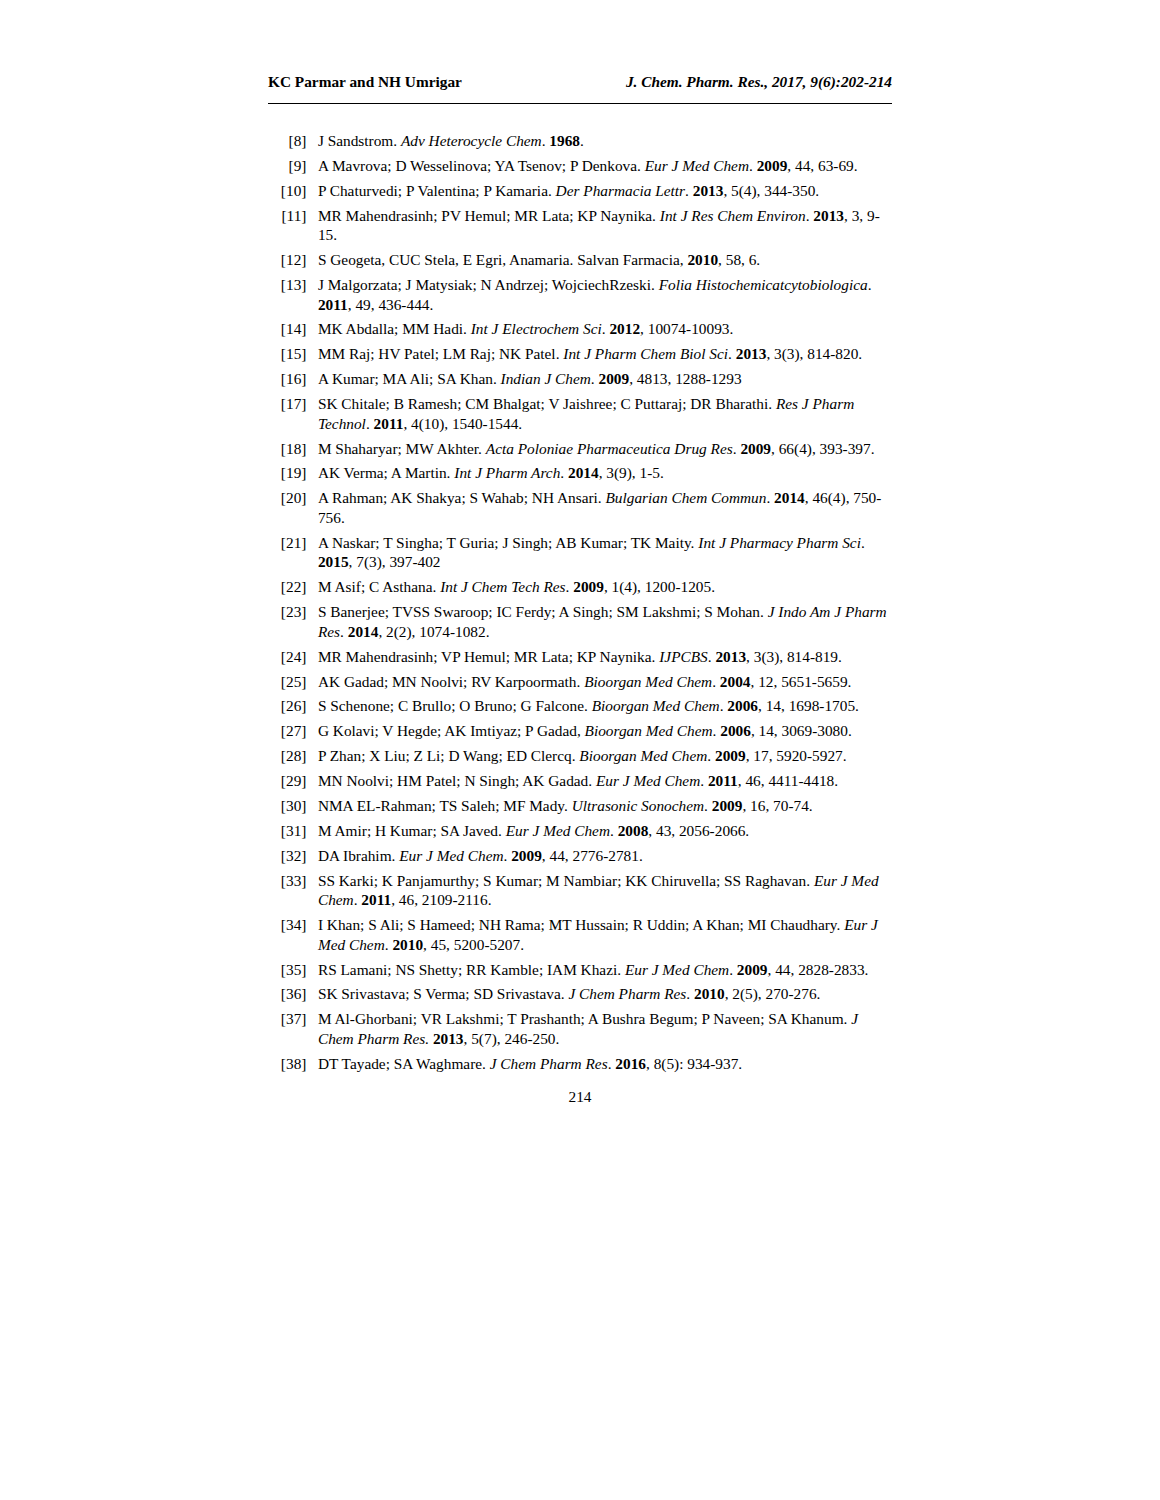KC Parmar and NH Umrigar J. Chem. Pharm. Res., 2017, 9(6):202-214
[8] J Sandstrom. Adv Heterocycle Chem. 1968.
[9] A Mavrova; D Wesselinova; YA Tsenov; P Denkova. Eur J Med Chem. 2009, 44, 63-69.
[10] P Chaturvedi; P Valentina; P Kamaria. Der Pharmacia Lettr. 2013, 5(4), 344-350.
[11] MR Mahendrasinh; PV Hemul; MR Lata; KP Naynika. Int J Res Chem Environ. 2013, 3, 9-15.
[12] S Geogeta, CUC Stela, E Egri, Anamaria. Salvan Farmacia, 2010, 58, 6.
[13] J Malgorzata; J Matysiak; N Andrzej; WojciechRzeski. Folia Histochemicatcytobiologica. 2011, 49, 436-444.
[14] MK Abdalla; MM Hadi. Int J Electrochem Sci. 2012, 10074-10093.
[15] MM Raj; HV Patel; LM Raj; NK Patel. Int J Pharm Chem Biol Sci. 2013, 3(3), 814-820.
[16] A Kumar; MA Ali; SA Khan. Indian J Chem. 2009, 4813, 1288-1293
[17] SK Chitale; B Ramesh; CM Bhalgat; V Jaishree; C Puttaraj; DR Bharathi. Res J Pharm Technol. 2011, 4(10), 1540-1544.
[18] M Shaharyar; MW Akhter. Acta Poloniae Pharmaceutica Drug Res. 2009, 66(4), 393-397.
[19] AK Verma; A Martin. Int J Pharm Arch. 2014, 3(9), 1-5.
[20] A Rahman; AK Shakya; S Wahab; NH Ansari. Bulgarian Chem Commun. 2014, 46(4), 750-756.
[21] A Naskar; T Singha; T Guria; J Singh; AB Kumar; TK Maity. Int J Pharmacy Pharm Sci. 2015, 7(3), 397-402
[22] M Asif; C Asthana. Int J Chem Tech Res. 2009, 1(4), 1200-1205.
[23] S Banerjee; TVSS Swaroop; IC Ferdy; A Singh; SM Lakshmi; S Mohan. J Indo Am J Pharm Res. 2014, 2(2), 1074-1082.
[24] MR Mahendrasinh; VP Hemul; MR Lata; KP Naynika. IJPCBS. 2013, 3(3), 814-819.
[25] AK Gadad; MN Noolvi; RV Karpoormath. Bioorgan Med Chem. 2004, 12, 5651-5659.
[26] S Schenone; C Brullo; O Bruno; G Falcone. Bioorgan Med Chem. 2006, 14, 1698-1705.
[27] G Kolavi; V Hegde; AK Imtiyaz; P Gadad, Bioorgan Med Chem. 2006, 14, 3069-3080.
[28] P Zhan; X Liu; Z Li; D Wang; ED Clercq. Bioorgan Med Chem. 2009, 17, 5920-5927.
[29] MN Noolvi; HM Patel; N Singh; AK Gadad. Eur J Med Chem. 2011, 46, 4411-4418.
[30] NMA EL-Rahman; TS Saleh; MF Mady. Ultrasonic Sonochem. 2009, 16, 70-74.
[31] M Amir; H Kumar; SA Javed. Eur J Med Chem. 2008, 43, 2056-2066.
[32] DA Ibrahim. Eur J Med Chem. 2009, 44, 2776-2781.
[33] SS Karki; K Panjamurthy; S Kumar; M Nambiar; KK Chiruvella; SS Raghavan. Eur J Med Chem. 2011, 46, 2109-2116.
[34] I Khan; S Ali; S Hameed; NH Rama; MT Hussain; R Uddin; A Khan; MI Chaudhary. Eur J Med Chem. 2010, 45, 5200-5207.
[35] RS Lamani; NS Shetty; RR Kamble; IAM Khazi. Eur J Med Chem. 2009, 44, 2828-2833.
[36] SK Srivastava; S Verma; SD Srivastava. J Chem Pharm Res. 2010, 2(5), 270-276.
[37] M Al-Ghorbani; VR Lakshmi; T Prashanth; A Bushra Begum; P Naveen; SA Khanum. J Chem Pharm Res. 2013, 5(7), 246-250.
[38] DT Tayade; SA Waghmare. J Chem Pharm Res. 2016, 8(5): 934-937.
214